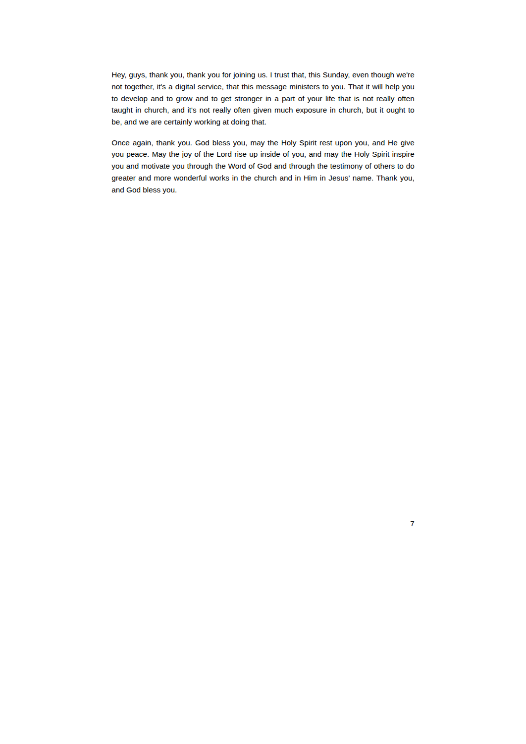Hey, guys, thank you, thank you for joining us. I trust that, this Sunday, even though we're not together, it's a digital service, that this message ministers to you. That it will help you to develop and to grow and to get stronger in a part of your life that is not really often taught in church, and it's not really often given much exposure in church, but it ought to be, and we are certainly working at doing that.
Once again, thank you. God bless you, may the Holy Spirit rest upon you, and He give you peace. May the joy of the Lord rise up inside of you, and may the Holy Spirit inspire you and motivate you through the Word of God and through the testimony of others to do greater and more wonderful works in the church and in Him in Jesus’ name. Thank you, and God bless you.
7